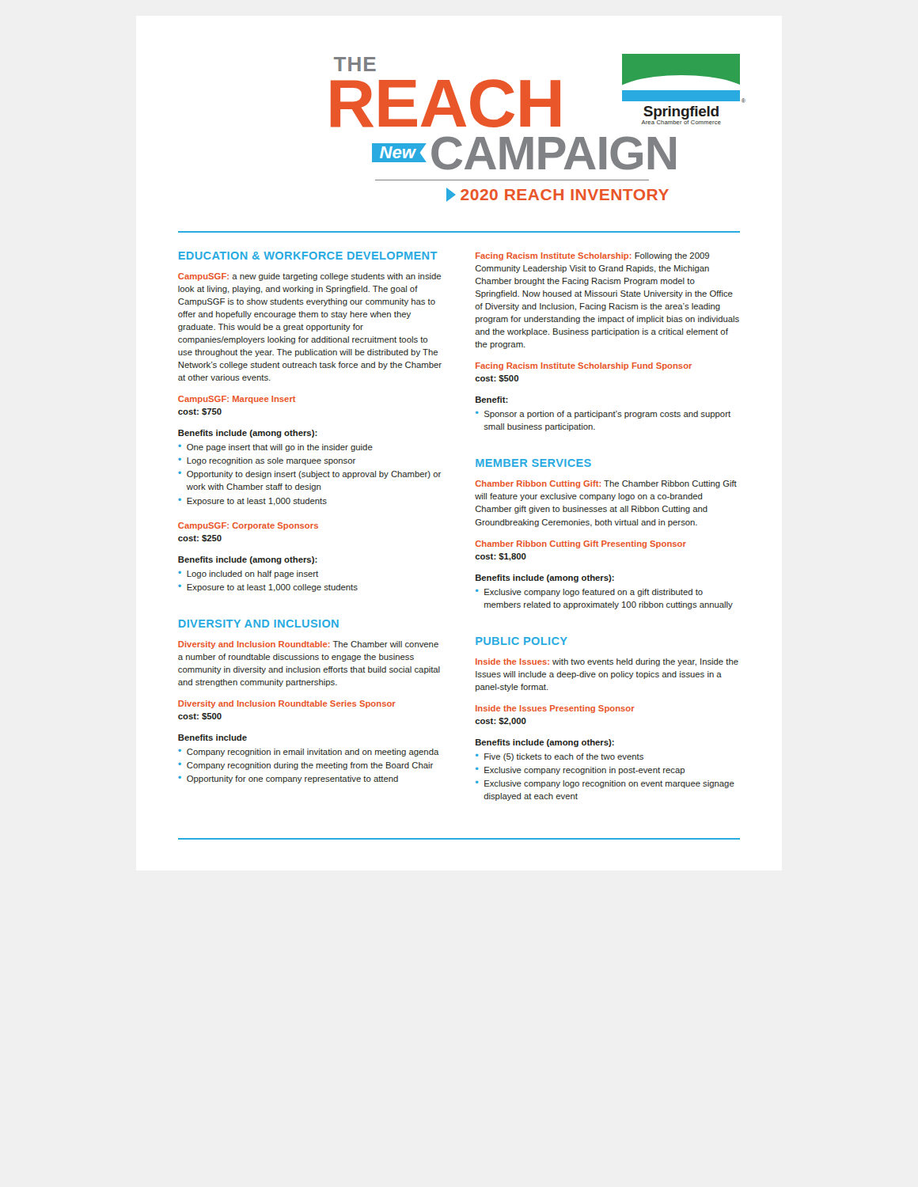®
Springfield
Area Chamber of Commerce
THE
REACH
New CAMPAIGN
2020 REACH INVENTORY
Education & Workforce Development
CampuSGF: a new guide targeting college students with an inside look at living, playing, and working in Springfield. The goal of CampuSGF is to show students everything our community has to offer and hopefully encourage them to stay here when they graduate. This would be a great opportunity for companies/employers looking for additional recruitment tools to use throughout the year. The publication will be distributed by The Network’s college student outreach task force and by the Chamber at other various events.
CampuSGF: Marquee Insert
cost: $750
Benefits include (among others):
One page insert that will go in the insider guide
Logo recognition as sole marquee sponsor
Opportunity to design insert (subject to approval by Chamber) or work with Chamber staff to design
Exposure to at least 1,000 students
CampuSGF: Corporate Sponsors
cost: $250
Benefits include (among others):
Logo included on half page insert
Exposure to at least 1,000 college students
Diversity and Inclusion
Diversity and Inclusion Roundtable: The Chamber will convene a number of roundtable discussions to engage the business community in diversity and inclusion efforts that build social capital and strengthen community partnerships.
Diversity and Inclusion Roundtable Series Sponsor
cost: $500
Benefits include
Company recognition in email invitation and on meeting agenda
Company recognition during the meeting from the Board Chair
Opportunity for one company representative to attend
Facing Racism Institute Scholarship: Following the 2009 Community Leadership Visit to Grand Rapids, the Michigan Chamber brought the Facing Racism Program model to Springfield. Now housed at Missouri State University in the Office of Diversity and Inclusion, Facing Racism is the area’s leading program for understanding the impact of implicit bias on individuals and the workplace. Business participation is a critical element of the program.
Facing Racism Institute Scholarship Fund Sponsor
cost: $500
Benefit:
Sponsor a portion of a participant’s program costs and support small business participation.
Member Services
Chamber Ribbon Cutting Gift: The Chamber Ribbon Cutting Gift will feature your exclusive company logo on a co-branded Chamber gift given to businesses at all Ribbon Cutting and Groundbreaking Ceremonies, both virtual and in person.
Chamber Ribbon Cutting Gift Presenting Sponsor
cost: $1,800
Benefits include (among others):
Exclusive company logo featured on a gift distributed to members related to approximately 100 ribbon cuttings annually
Public Policy
Inside the Issues: with two events held during the year, Inside the Issues will include a deep-dive on policy topics and issues in a panel-style format.
Inside the Issues Presenting Sponsor
cost: $2,000
Benefits include (among others):
Five (5) tickets to each of the two events
Exclusive company recognition in post-event recap
Exclusive company logo recognition on event marquee signage displayed at each event